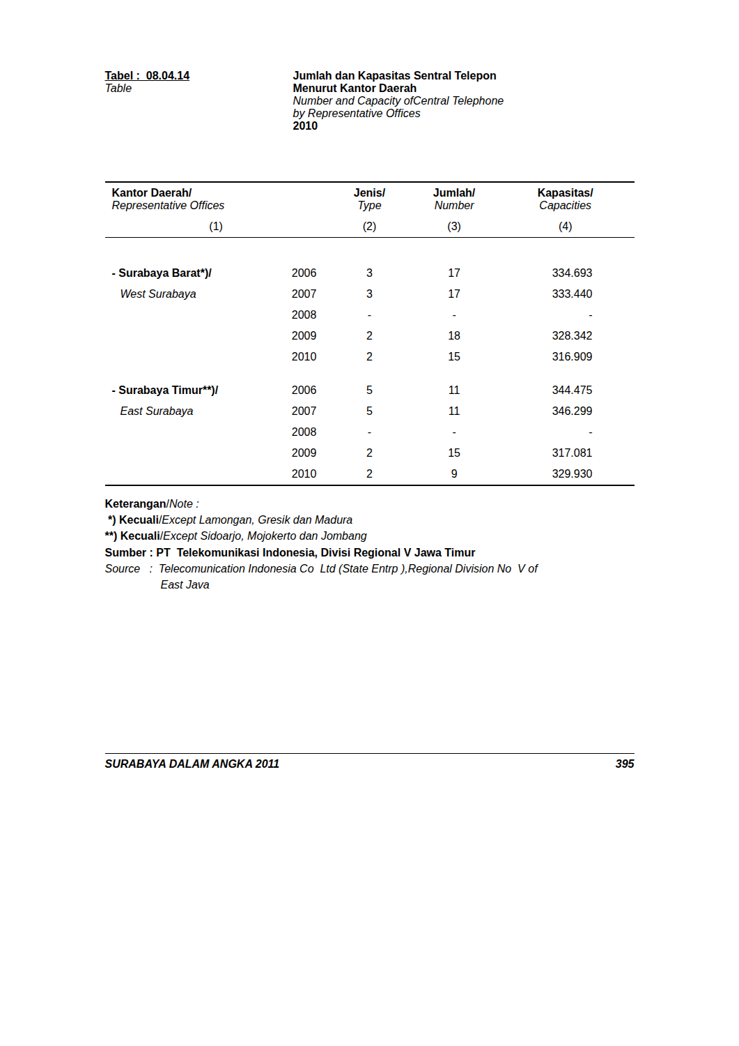Tabel : 08.04.14
Table
Jumlah dan Kapasitas Sentral Telepon
Menurut Kantor Daerah
Number and Capacity ofCentral Telephone
by Representative Offices
2010
| Kantor Daerah/ Representative Offices | Jenis/ Type | Jumlah/ Number | Kapasitas/ Capacities |
| --- | --- | --- | --- |
| (1) | (2) | (3) | (4) |
| - Surabaya Barat*)/ | 2006 | 3 | 17 | 334.693 |
| West Surabaya | 2007 | 3 | 17 | 333.440 |
| | 2008 | - | - | - |
| | 2009 | 2 | 18 | 328.342 |
| | 2010 | 2 | 15 | 316.909 |
| - Surabaya Timur**)/ | 2006 | 5 | 11 | 344.475 |
| East Surabaya | 2007 | 5 | 11 | 346.299 |
| | 2008 | - | - | - |
| | 2009 | 2 | 15 | 317.081 |
| | 2010 | 2 | 9 | 329.930 |
Keterangan/Note :
*) Kecuali/Except Lamongan, Gresik dan Madura
**) Kecuali/Except Sidoarjo, Mojokerto dan Jombang
Sumber : PT Telekomunikasi Indonesia, Divisi Regional V Jawa Timur
Source : Telecomunication Indonesia Co Ltd (State Entrp ),Regional Division No V of
East Java
SURABAYA DALAM ANGKA 2011 395